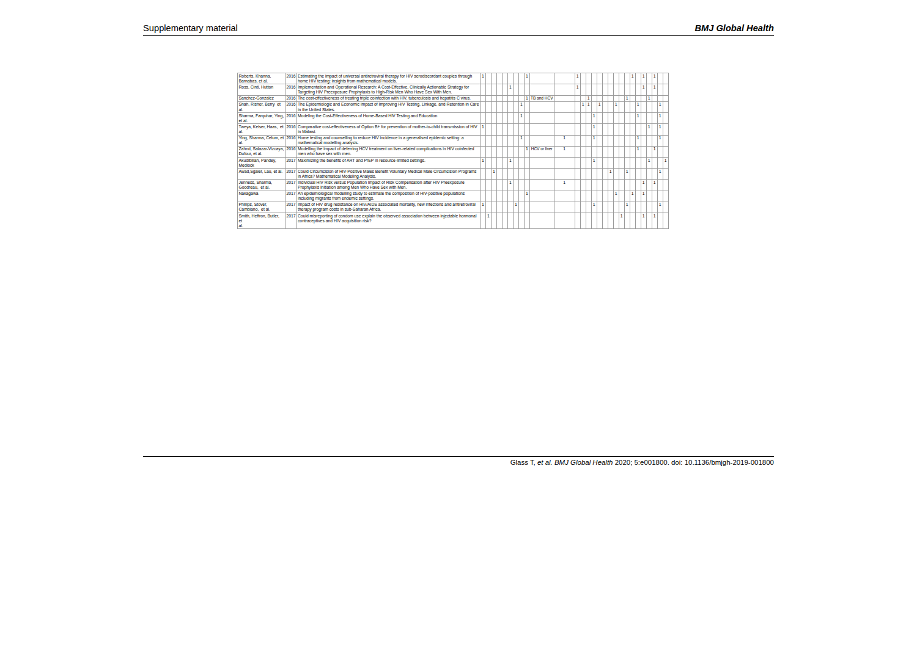Supplementary material
BMJ Global Health
| Roberts, Khanna, Barnabas, et al. | 2016 | Estimating the impact of universal antiretroviral therapy for HIV serodiscordant couples through home HIV testing: insights from mathematical models. | 1 | | | | | | | | 1 | | | 1 | | | | | | | | | | 1 | | 1 | | 1 | | |
| Ross, Cinti, Hutton | 2016 | Implementation and Operational Research: A Cost-Effective, Clinically Actionable Strategy for Targeting HIV Preexposure Prophylaxis to High-Risk Men Who Have Sex With Men. | | | | | | 1 | | | | | | 1 | | | | | | | | | | | | 1 | | 1 | | |
| Sanchez-Gonzalez | 2016 | The cost-effectiveness of treating triple coinfection with HIV, tuberculosis and hepatitis C virus. | | | | | | | | | 1 | TB and HCV | | | | 1 | | | | | | | 1 | | | | 1 | | | |
| Shah, Risher, Berry et al. | 2016 | The Epidemiologic and Economic Impact of Improving HIV Testing, Linkage, and Retention in Care in the United States. | | | | | | | | 1 | | | | | 1 | 1 | | 1 | | | 1 | | | | 1 | | | | 1 | |
| Sharma, Farquhar, Ying, et al. | 2016 | Modeling the Cost-Effectiveness of Home-Based HIV Testing and Education | | | | | | | | 1 | | | | | | | 1 | | | | | | | | 1 | | | | 1 | |
| Tweya, Keiser, Haas, et al. | 2016 | Comparative cost-effectiveness of Option B+ for prevention of mother-to-child transmission of HIV in Malawi. | 1 | | | | | | | | | | | | | | 1 | | | | | | | | | | 1 | | 1 | |
| Ying, Sharma, Celum, et al. | 2016 | Home testing and counselling to reduce HIV incidence in a generalised epidemic setting: a mathematical modelling analysis. | | | | | | | | 1 | | | 1 | | | | 1 | | | | | | | | 1 | | | | 1 | |
| Zahnd, Salazar-Vizcaya, Dufour, et al. | 2016 | Modelling the impact of deferring HCV treatment on liver-related complications in HIV coinfected men who have sex with men. | | | | | | | | | 1 | HCV or liver | 1 | | | | | | | | | | | | 1 | | | 1 | | |
| Akudibillah, Pandey, Medlock | 2017 | Maximizing the benefits of ART and PrEP in resource-limited settings. | 1 | | | | | 1 | | | | | | | | | 1 | | | | | | | | | | 1 | | | 1 |
| Awad,Sgaier, Lau, et al. | 2017 | Could Circumcision of HIV-Positive Males Benefit Voluntary Medical Male Circumcision Programs in Africa? Mathematical Modeling Analysis. | | | 1 | | | | | | | | | | | | | | | 1 | | | 1 | | | | | | 1 | |
| Jenness, Sharma, Goodreau, et al. | 2017 | Individual HIV Risk versus Population Impact of Risk Compensation after HIV Preexposure Prophylaxis Initiation among Men Who Have Sex with Men. | | | | | | 1 | | | | | 1 | | | | | | | | | | | | | 1 | | 1 | | |
| Nakagawa | 2017 | An epidemiological modelling study to estimate the composition of HIV-positive populations including migrants from endemic settings. | | | | | | | | | 1 | | | | | | | | | | 1 | | | 1 | | 1 | | | | |
| Phillips, Stover, Cambiano, et al. | 2017 | Impact of HIV drug resistance on HIV/AIDS associated mortality, new infections and antiretroviral therapy program costs in sub-Saharan Africa. | 1 | | | | | | 1 | | | | | | | | 1 | | | | | | 1 | | | | | | 1 | |
| Smith, Heffron, Butler, et al. | 2017 | Could misreporting of condom use explain the observed association between injectable hormonal contraceptives and HIV acquisition risk? | | 1 | | | | | | | | | | | | | | | | | | 1 | | | | 1 | | 1 | | |
Glass T, et al. BMJ Global Health 2020; 5:e001800. doi: 10.1136/bmjgh-2019-001800